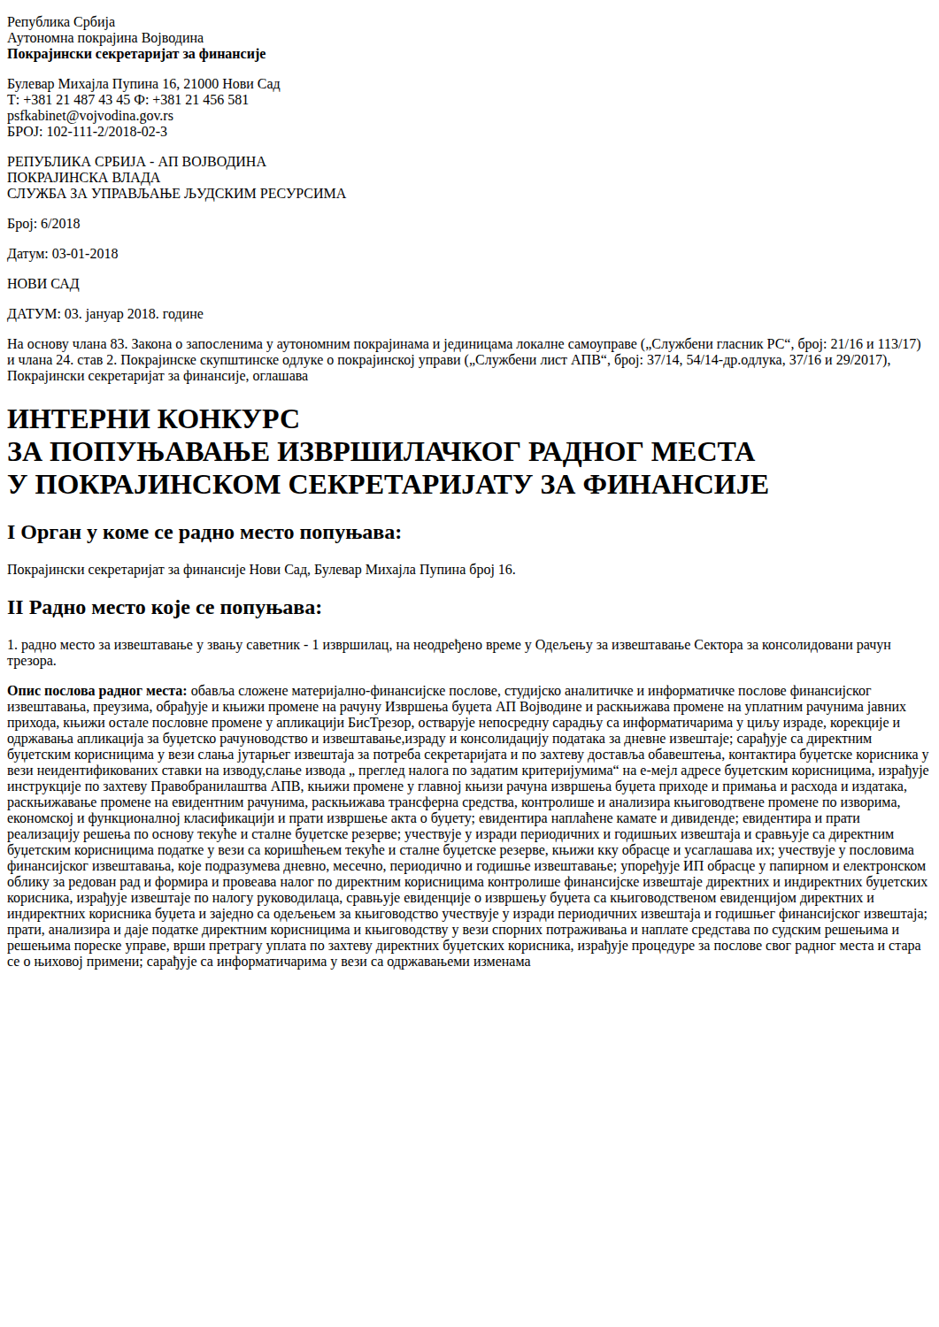Република Србија
Аутономна покрајина Војводина
Покрајински секретаријат за финансије
Булевар Михајла Пупина 16, 21000 Нови Сад
Т: +381 21 487 43 45 Ф: +381 21 456 581
psfkabinet@vojvodina.gov.rs
БРОЈ: 102-111-2/2018-02-3
РЕПУБЛИКА СРБИЈА - АП ВОЈВОДИНА
ПОКРАЈИНСКА ВЛАДА
СЛУЖБА ЗА УПРАВЉАЊЕ ЉУДСКИМ РЕСУРСИМА
Број: 6/2018
Датум: 03-01-2018
НОВИ САД
ДАТУМ: 03. јануар 2018. године
На основу члана 83. Закона о запосленима у аутономним покрајинама и јединицама локалне самоуправе („Службени гласник РС“, број: 21/16 и 113/17) и члана 24. став 2. Покрајинске скупштинске одлуке о покрајинској управи („Службени лист АПВ“, број: 37/14, 54/14-др.одлука, 37/16 и 29/2017), Покрајински секретаријат за финансије, оглашава
ИНТЕРНИ КОНКУРС
ЗА ПОПУЊАВАЊЕ ИЗВРШИЛАЧКОГ РАДНОГ МЕСТА
У ПОКРАЈИНСКОМ СЕКРЕТАРИЈАТУ ЗА ФИНАНСИЈЕ
I Орган у коме се радно место попуњава:
Покрајински секретаријат за финансије Нови Сад, Булевар Михајла Пупина број 16.
II Радно место које се попуњава:
1. радно место за извештавање у звању саветник - 1 извршилац, на неодређено време у Одељењу за извештавање Сектора за консолидовани рачун трезора.
Опис послова радног места: обавља сложене материјално-финансијске послове, студијско аналитичке и информатичке послове финансијског извештавања, преузима, обрађује и књижи промене на рачуну Извршења буџета АП Војводине и раскњижава промене на уплатним рачунима јавних прихода, књижи остале пословне промене у апликацији БисТрезор, остварује непосредну сарадњу са информатичарима у циљу израде, корекције и одржавања апликација за буџетско рачуноводство и извештавање,израду и консолидацију података за дневне извештаје; сарађује са директним буџетским корисницима у вези слања јутарњег извештаја за потреба секретаријата и по захтеву доставља обавештења, контактира буџетске корисника у вези неидентификованих ставки на изводу,слање извода „ преглед налога по задатим критеријумима“ на е-мејл адресе буџетским корисницима, израђује инструкције по захтеву Правобранилаштва АПВ, књижи промене у главној књизи рачуна извршења буџета приходе и примања и расхода и издатака, раскњижавање промене на евидентним рачунима, раскњижава трансферна средства, контролише и анализира књиговодтвене промене по изворима, економској и функционалној класификацији и прати извршење акта о буџету; евидентира наплаћене камате и дивиденде; евидентира и прати реализацију решења по основу текуће и сталне буџетске резерве; учествује у изради периодичних и годишњих извештаја и сравњује са директним буџетским корисницима податке у вези са коришћењем текуће и сталне буџетске резерве, књижи кку обрасце и усаглашава их; учествује у пословима финансијског извештавања, које подразумева дневно, месечно, периодично и годишње извештавање; упоређује ИП обрасце у папирном и електронском облику за редован рад и формира и провеава налог по директним корисницима контролише финансијске извештаје директних и индиректних буџетских корисника, израђује извештаје по налогу руководилаца, сравњује евиденције о извршењу буџета са књиговодственом евиденцијом директних и индиректних корисника буџета и заједно са одељењем за књиговодство учествује у изради периодичних извештаја и годишњег финансијског извештаја; прати, анализира и даје податке директним корисницима и књиговодству у вези спорних потраживања и наплате средстава по судским решењима и решењима пореске управе, врши претрагу уплата по захтеву директних буџетских корисника, израђује процедуре за послове свог радног места и стара се о њиховој примени; сарађује са информатичарима у вези са одржавањеми изменама